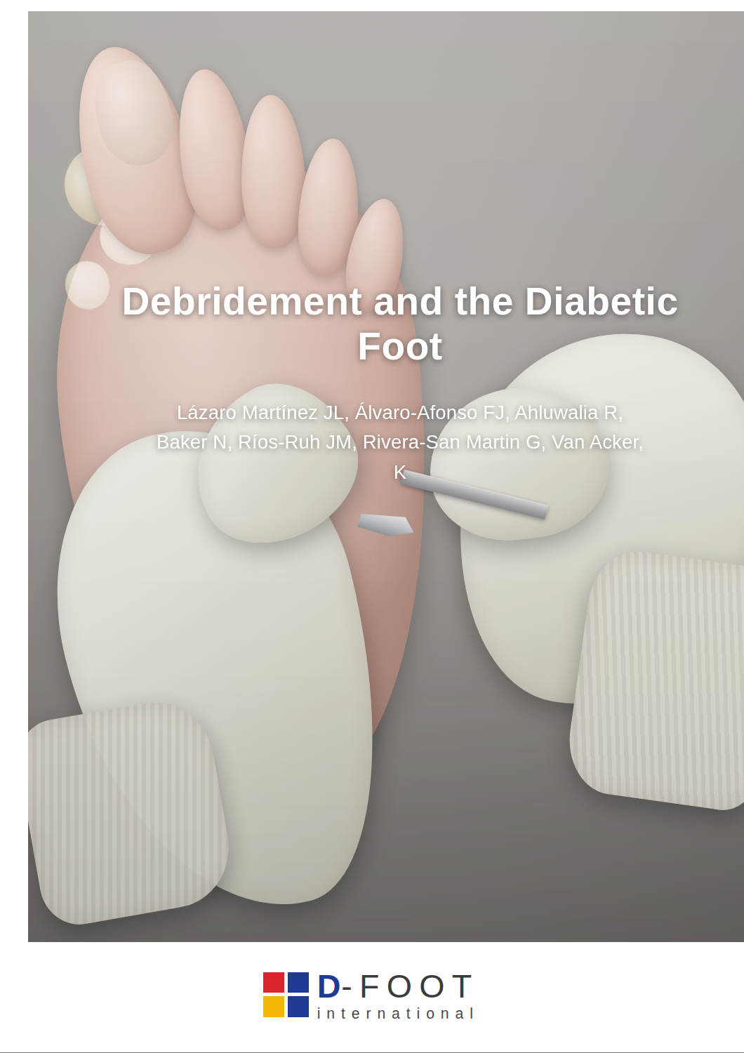Debridement and the Diabetic Foot
Lázaro Martínez JL, Álvaro-Afonso FJ, Ahluwalia R,
Baker N, Ríos-Ruh JM, Rivera-San Martin G, Van Acker, K
D-FOOT international